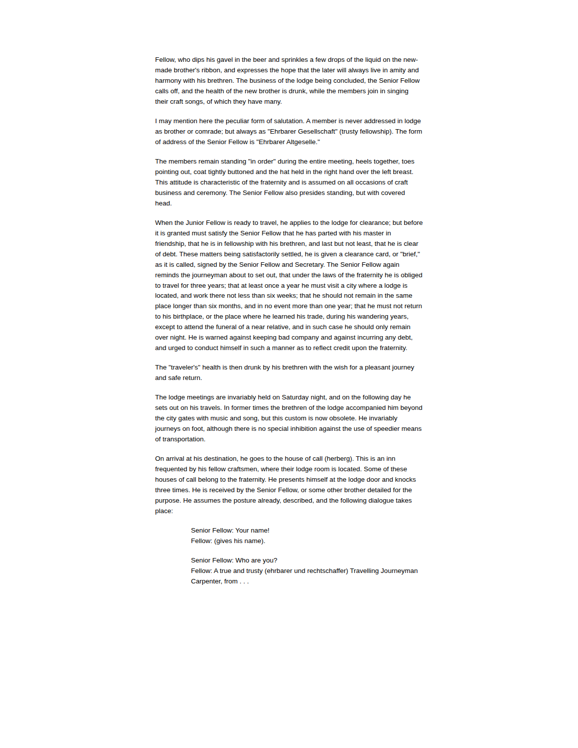Fellow, who dips his gavel in the beer and sprinkles a few drops of the liquid on the new-made brother's ribbon, and expresses the hope that the later will always live in amity and harmony with his brethren. The business of the lodge being concluded, the Senior Fellow calls off, and the health of the new brother is drunk, while the members join in singing their craft songs, of which they have many.
I may mention here the peculiar form of salutation. A member is never addressed in lodge as brother or comrade; but always as "Ehrbarer Gesellschaft" (trusty fellowship). The form of address of the Senior Fellow is "Ehrbarer Altgeselle."
The members remain standing "in order" during the entire meeting, heels together, toes pointing out, coat tightly buttoned and the hat held in the right hand over the left breast. This attitude is characteristic of the fraternity and is assumed on all occasions of craft business and ceremony. The Senior Fellow also presides standing, but with covered head.
When the Junior Fellow is ready to travel, he applies to the lodge for clearance; but before it is granted must satisfy the Senior Fellow that he has parted with his master in friendship, that he is in fellowship with his brethren, and last but not least, that he is clear of debt. These matters being satisfactorily settled, he is given a clearance card, or "brief," as it is called, signed by the Senior Fellow and Secretary. The Senior Fellow again reminds the journeyman about to set out, that under the laws of the fraternity he is obliged to travel for three years; that at least once a year he must visit a city where a lodge is located, and work there not less than six weeks; that he should not remain in the same place longer than six months, and in no event more than one year; that he must not return to his birthplace, or the place where he learned his trade, during his wandering years, except to attend the funeral of a near relative, and in such case he should only remain over night. He is warned against keeping bad company and against incurring any debt, and urged to conduct himself in such a manner as to reflect credit upon the fraternity.
The "traveler's" health is then drunk by his brethren with the wish for a pleasant journey and safe return.
The lodge meetings are invariably held on Saturday night, and on the following day he sets out on his travels. In former times the brethren of the lodge accompanied him beyond the city gates with music and song, but this custom is now obsolete. He invariably journeys on foot, although there is no special inhibition against the use of speedier means of transportation.
On arrival at his destination, he goes to the house of call (herberg). This is an inn frequented by his fellow craftsmen, where their lodge room is located. Some of these houses of call belong to the fraternity. He presents himself at the lodge door and knocks three times. He is received by the Senior Fellow, or some other brother detailed for the purpose. He assumes the posture already, described, and the following dialogue takes place:
Senior Fellow: Your name!
Fellow: (gives his name).
Senior Fellow: Who are you?
Fellow: A true and trusty (ehrbarer und rechtschaffer) Travelling Journeyman Carpenter, from . . .